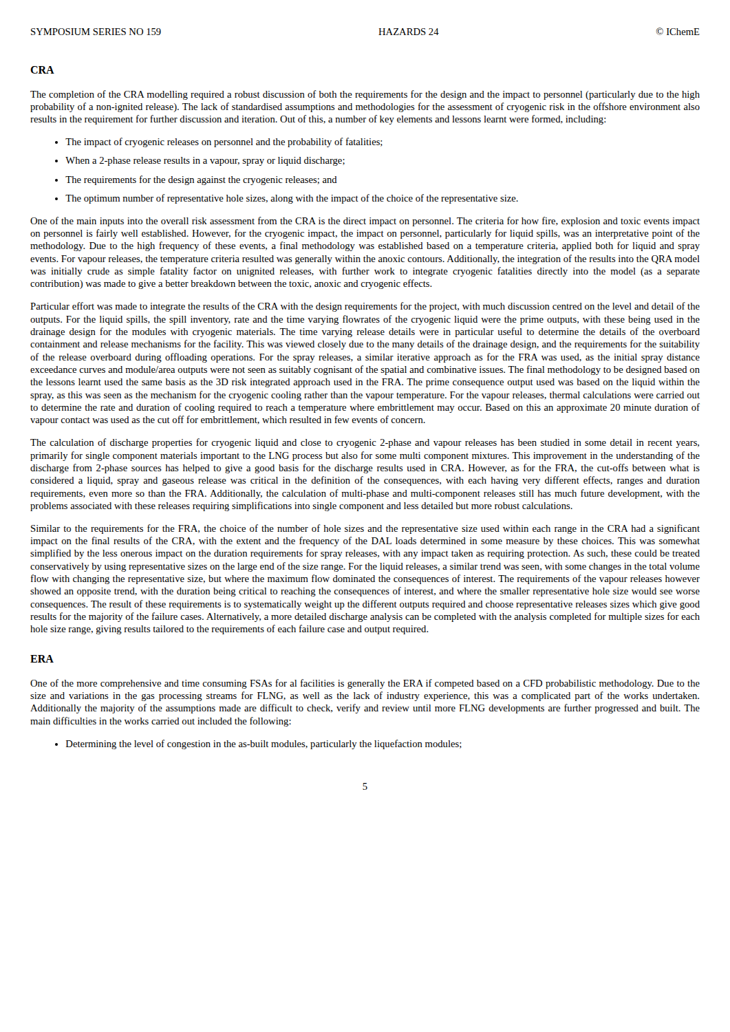SYMPOSIUM SERIES NO 159 HAZARDS 24 © IChemE
CRA
The completion of the CRA modelling required a robust discussion of both the requirements for the design and the impact to personnel (particularly due to the high probability of a non-ignited release). The lack of standardised assumptions and methodologies for the assessment of cryogenic risk in the offshore environment also results in the requirement for further discussion and iteration. Out of this, a number of key elements and lessons learnt were formed, including:
The impact of cryogenic releases on personnel and the probability of fatalities;
When a 2-phase release results in a vapour, spray or liquid discharge;
The requirements for the design against the cryogenic releases; and
The optimum number of representative hole sizes, along with the impact of the choice of the representative size.
One of the main inputs into the overall risk assessment from the CRA is the direct impact on personnel. The criteria for how fire, explosion and toxic events impact on personnel is fairly well established. However, for the cryogenic impact, the impact on personnel, particularly for liquid spills, was an interpretative point of the methodology. Due to the high frequency of these events, a final methodology was established based on a temperature criteria, applied both for liquid and spray events. For vapour releases, the temperature criteria resulted was generally within the anoxic contours. Additionally, the integration of the results into the QRA model was initially crude as simple fatality factor on unignited releases, with further work to integrate cryogenic fatalities directly into the model (as a separate contribution) was made to give a better breakdown between the toxic, anoxic and cryogenic effects.
Particular effort was made to integrate the results of the CRA with the design requirements for the project, with much discussion centred on the level and detail of the outputs. For the liquid spills, the spill inventory, rate and the time varying flowrates of the cryogenic liquid were the prime outputs, with these being used in the drainage design for the modules with cryogenic materials. The time varying release details were in particular useful to determine the details of the overboard containment and release mechanisms for the facility. This was viewed closely due to the many details of the drainage design, and the requirements for the suitability of the release overboard during offloading operations. For the spray releases, a similar iterative approach as for the FRA was used, as the initial spray distance exceedance curves and module/area outputs were not seen as suitably cognisant of the spatial and combinative issues. The final methodology to be designed based on the lessons learnt used the same basis as the 3D risk integrated approach used in the FRA. The prime consequence output used was based on the liquid within the spray, as this was seen as the mechanism for the cryogenic cooling rather than the vapour temperature. For the vapour releases, thermal calculations were carried out to determine the rate and duration of cooling required to reach a temperature where embrittlement may occur. Based on this an approximate 20 minute duration of vapour contact was used as the cut off for embrittlement, which resulted in few events of concern.
The calculation of discharge properties for cryogenic liquid and close to cryogenic 2-phase and vapour releases has been studied in some detail in recent years, primarily for single component materials important to the LNG process but also for some multi component mixtures. This improvement in the understanding of the discharge from 2-phase sources has helped to give a good basis for the discharge results used in CRA. However, as for the FRA, the cut-offs between what is considered a liquid, spray and gaseous release was critical in the definition of the consequences, with each having very different effects, ranges and duration requirements, even more so than the FRA. Additionally, the calculation of multi-phase and multi-component releases still has much future development, with the problems associated with these releases requiring simplifications into single component and less detailed but more robust calculations.
Similar to the requirements for the FRA, the choice of the number of hole sizes and the representative size used within each range in the CRA had a significant impact on the final results of the CRA, with the extent and the frequency of the DAL loads determined in some measure by these choices. This was somewhat simplified by the less onerous impact on the duration requirements for spray releases, with any impact taken as requiring protection. As such, these could be treated conservatively by using representative sizes on the large end of the size range. For the liquid releases, a similar trend was seen, with some changes in the total volume flow with changing the representative size, but where the maximum flow dominated the consequences of interest. The requirements of the vapour releases however showed an opposite trend, with the duration being critical to reaching the consequences of interest, and where the smaller representative hole size would see worse consequences. The result of these requirements is to systematically weight up the different outputs required and choose representative releases sizes which give good results for the majority of the failure cases. Alternatively, a more detailed discharge analysis can be completed with the analysis completed for multiple sizes for each hole size range, giving results tailored to the requirements of each failure case and output required.
ERA
One of the more comprehensive and time consuming FSAs for al facilities is generally the ERA if competed based on a CFD probabilistic methodology. Due to the size and variations in the gas processing streams for FLNG, as well as the lack of industry experience, this was a complicated part of the works undertaken. Additionally the majority of the assumptions made are difficult to check, verify and review until more FLNG developments are further progressed and built. The main difficulties in the works carried out included the following:
Determining the level of congestion in the as-built modules, particularly the liquefaction modules;
5